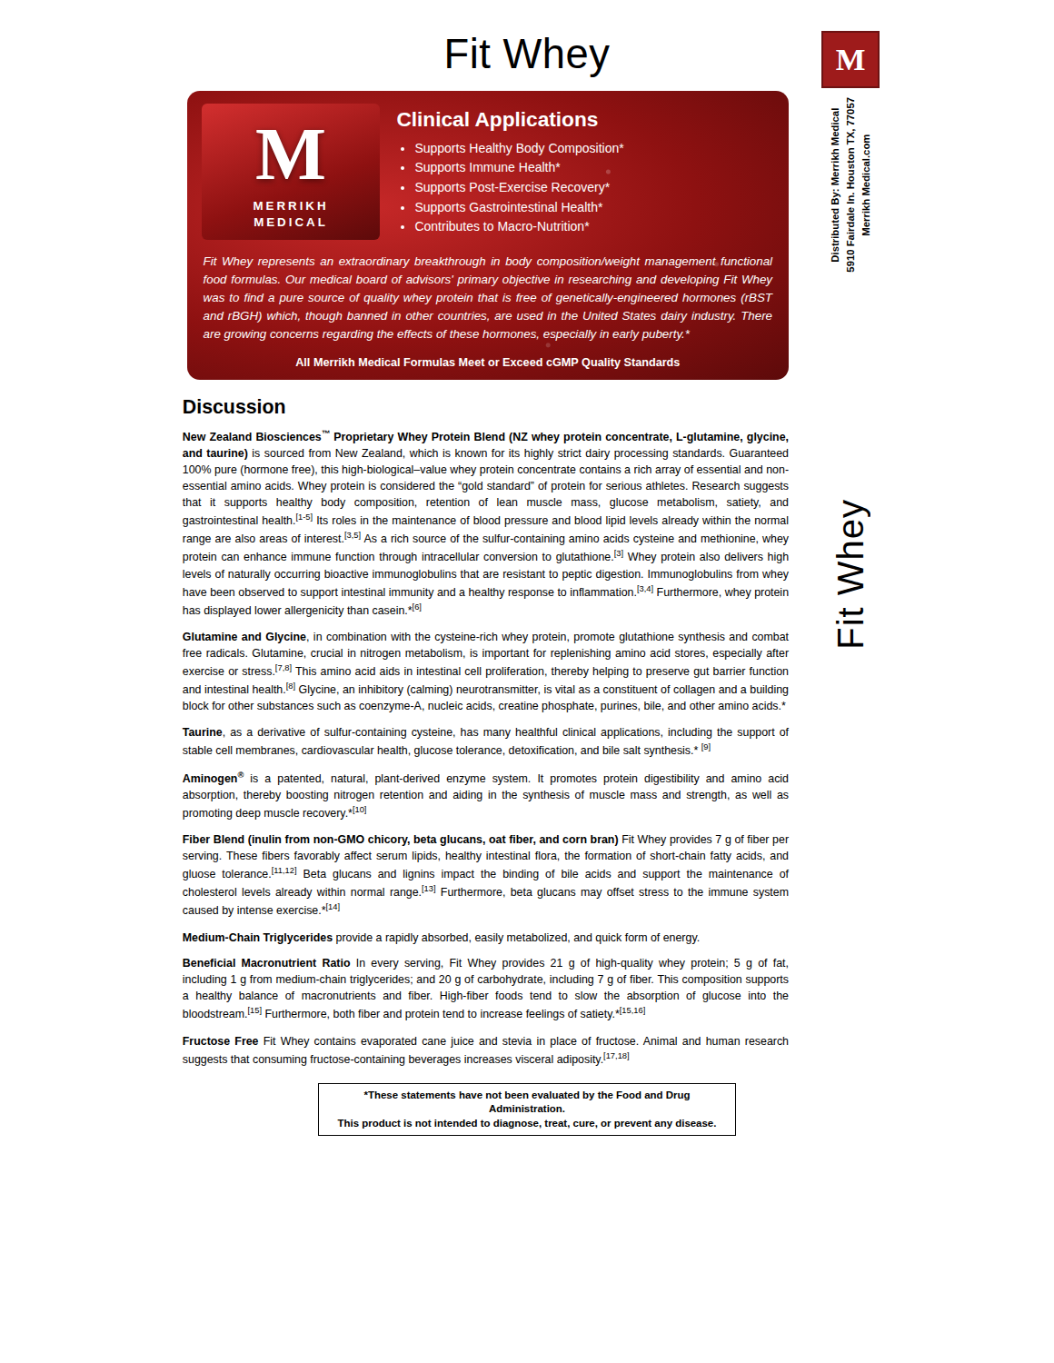M
Distributed By: Merrikh Medical
5910 Fairdale ln. Houston TX, 77057
Merrikh Medical.com
Fit Whey
Fit Whey
M
MERRIKH
MEDICAL
Clinical Applications
Supports Healthy Body Composition*
Supports Immune Health*
Supports Post-Exercise Recovery*
Supports Gastrointestinal Health*
Contributes to Macro-Nutrition*
Fit Whey represents an extraordinary breakthrough in body composition/weight management functional food formulas. Our medical board of advisors' primary objective in researching and developing Fit Whey was to find a pure source of quality whey protein that is free of genetically-engineered hormones (rBST and rBGH) which, though banned in other countries, are used in the United States dairy industry. There are growing concerns regarding the effects of these hormones, especially in early puberty.*
All Merrikh Medical Formulas Meet or Exceed cGMP Quality Standards
Discussion
New Zealand Biosciences™ Proprietary Whey Protein Blend (NZ whey protein concentrate, L-glutamine, glycine, and taurine) is sourced from New Zealand, which is known for its highly strict dairy processing standards. Guaranteed 100% pure (hormone free), this high-biological–value whey protein concentrate contains a rich array of essential and non-essential amino acids. Whey protein is considered the “gold standard” of protein for serious athletes. Research suggests that it supports healthy body composition, retention of lean muscle mass, glucose metabolism, satiety, and gastrointestinal health.[1-5] Its roles in the maintenance of blood pressure and blood lipid levels already within the normal range are also areas of interest.[3,5] As a rich source of the sulfur-containing amino acids cysteine and methionine, whey protein can enhance immune function through intracellular conversion to glutathione.[3] Whey protein also delivers high levels of naturally occurring bioactive immunoglobulins that are resistant to peptic digestion. Immunoglobulins from whey have been observed to support intestinal immunity and a healthy response to inflammation.[3,4] Furthermore, whey protein has displayed lower allergenicity than casein.*[6]
Glutamine and Glycine, in combination with the cysteine-rich whey protein, promote glutathione synthesis and combat free radicals. Glutamine, crucial in nitrogen metabolism, is important for replenishing amino acid stores, especially after exercise or stress.[7,8] This amino acid aids in intestinal cell proliferation, thereby helping to preserve gut barrier function and intestinal health.[8] Glycine, an inhibitory (calming) neurotransmitter, is vital as a constituent of collagen and a building block for other substances such as coenzyme-A, nucleic acids, creatine phosphate, purines, bile, and other amino acids.*
Taurine, as a derivative of sulfur-containing cysteine, has many healthful clinical applications, including the support of stable cell membranes, cardiovascular health, glucose tolerance, detoxification, and bile salt synthesis.* [9]
Aminogen® is a patented, natural, plant-derived enzyme system. It promotes protein digestibility and amino acid absorption, thereby boosting nitrogen retention and aiding in the synthesis of muscle mass and strength, as well as promoting deep muscle recovery.*[10]
Fiber Blend (inulin from non-GMO chicory, beta glucans, oat fiber, and corn bran) Fit Whey provides 7 g of fiber per serving. These fibers favorably affect serum lipids, healthy intestinal flora, the formation of short-chain fatty acids, and gluose tolerance.[11,12] Beta glucans and lignins impact the binding of bile acids and support the maintenance of cholesterol levels already within normal range.[13] Furthermore, beta glucans may offset stress to the immune system caused by intense exercise.*[14]
Medium-Chain Triglycerides provide a rapidly absorbed, easily metabolized, and quick form of energy.
Beneficial Macronutrient Ratio In every serving, Fit Whey provides 21 g of high-quality whey protein; 5 g of fat, including 1 g from medium-chain triglycerides; and 20 g of carbohydrate, including 7 g of fiber. This composition supports a healthy balance of macronutrients and fiber. High-fiber foods tend to slow the absorption of glucose into the bloodstream.[15] Furthermore, both fiber and protein tend to increase feelings of satiety.*[15,16]
Fructose Free Fit Whey contains evaporated cane juice and stevia in place of fructose. Animal and human research suggests that consuming fructose-containing beverages increases visceral adiposity.[17,18]
*These statements have not been evaluated by the Food and Drug Administration.
This product is not intended to diagnose, treat, cure, or prevent any disease.